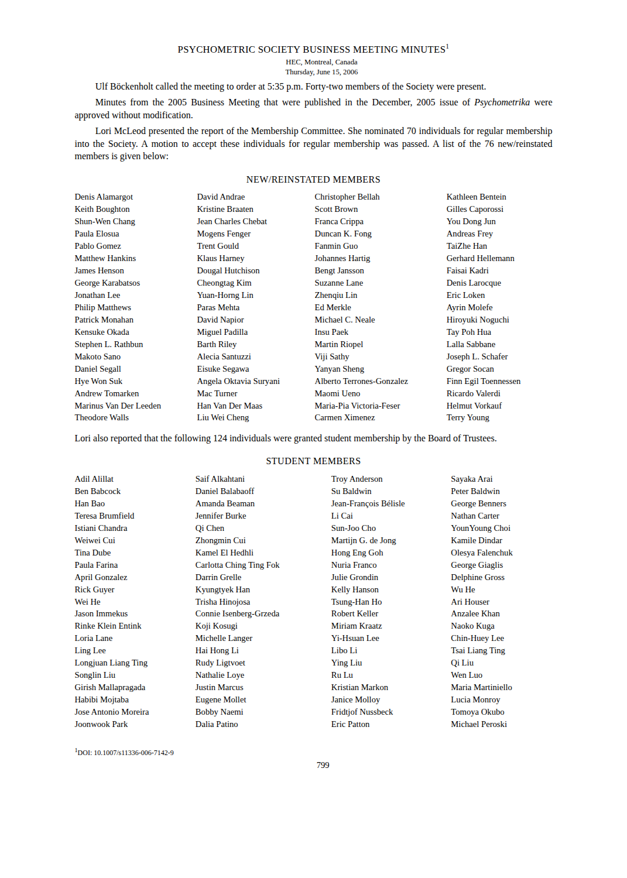PSYCHOMETRIC SOCIETY BUSINESS MEETING MINUTES1
HEC, Montreal, Canada
Thursday, June 15, 2006
Ulf Böckenholt called the meeting to order at 5:35 p.m. Forty-two members of the Society were present.
Minutes from the 2005 Business Meeting that were published in the December, 2005 issue of Psychometrika were approved without modification.
Lori McLeod presented the report of the Membership Committee. She nominated 70 individuals for regular membership into the Society. A motion to accept these individuals for regular membership was passed. A list of the 76 new/reinstated members is given below:
NEW/REINSTATED MEMBERS
| Denis Alamargot | David Andrae | Christopher Bellah | Kathleen Bentein |
| Keith Boughton | Kristine Braaten | Scott Brown | Gilles Caporossi |
| Shun-Wen Chang | Jean Charles Chebat | Franca Crippa | You Dong Jun |
| Paula Elosua | Mogens Fenger | Duncan K. Fong | Andreas Frey |
| Pablo Gomez | Trent Gould | Fanmin Guo | TaiZhe Han |
| Matthew Hankins | Klaus Harney | Johannes Hartig | Gerhard Hellemann |
| James Henson | Dougal Hutchison | Bengt Jansson | Faisai Kadri |
| George Karabatsos | Cheongtag Kim | Suzanne Lane | Denis Larocque |
| Jonathan Lee | Yuan-Horng Lin | Zhenqiu Lin | Eric Loken |
| Philip Matthews | Paras Mehta | Ed Merkle | Ayrin Molefe |
| Patrick Monahan | David Napior | Michael C. Neale | Hiroyuki Noguchi |
| Kensuke Okada | Miguel Padilla | Insu Paek | Tay Poh Hua |
| Stephen L. Rathbun | Barth Riley | Martin Riopel | Lalla Sabbane |
| Makoto Sano | Alecia Santuzzi | Viji Sathy | Joseph L. Schafer |
| Daniel Segall | Eisuke Segawa | Yanyan Sheng | Gregor Socan |
| Hye Won Suk | Angela Oktavia Suryani | Alberto Terrones-Gonzalez | Finn Egil Toennessen |
| Andrew Tomarken | Mac Turner | Maomi Ueno | Ricardo Valerdi |
| Marinus Van Der Leeden | Han Van Der Maas | Maria-Pia Victoria-Feser | Helmut Vorkauf |
| Theodore Walls | Liu Wei Cheng | Carmen Ximenez | Terry Young |
Lori also reported that the following 124 individuals were granted student membership by the Board of Trustees.
STUDENT MEMBERS
| Adil Alillat | Saif Alkahtani | Troy Anderson | Sayaka Arai |
| Ben Babcock | Daniel Balabaoff | Su Baldwin | Peter Baldwin |
| Han Bao | Amanda Beaman | Jean-François Bélisle | George Benners |
| Teresa Brumfield | Jennifer Burke | Li Cai | Nathan Carter |
| Istiani Chandra | Qi Chen | Sun-Joo Cho | YounYoung Choi |
| Weiwei Cui | Zhongmin Cui | Martijn G. de Jong | Kamile Dindar |
| Tina Dube | Kamel El Hedhli | Hong Eng Goh | Olesya Falenchuk |
| Paula Farina | Carlotta Ching Ting Fok | Nuria Franco | George Giaglis |
| April Gonzalez | Darrin Grelle | Julie Grondin | Delphine Gross |
| Rick Guyer | Kyungtyek Han | Kelly Hanson | Wu He |
| Wei He | Trisha Hinojosa | Tsung-Han Ho | Ari Houser |
| Jason Immekus | Connie Isenberg-Grzeda | Robert Keller | Anzalee Khan |
| Rinke Klein Entink | Koji Kosugi | Miriam Kraatz | Naoko Kuga |
| Loria Lane | Michelle Langer | Yi-Hsuan Lee | Chin-Huey Lee |
| Ling Lee | Hai Hong Li | Libo Li | Tsai Liang Ting |
| Longjuan Liang Ting | Rudy Ligtvoet | Ying Liu | Qi Liu |
| Songlin Liu | Nathalie Loye | Ru Lu | Wen Luo |
| Girish Mallapragada | Justin Marcus | Kristian Markon | Maria Martiniello |
| Habibi Mojtaba | Eugene Mollet | Janice Molloy | Lucia Monroy |
| Jose Antonio Moreira | Bobby Naemi | Fridtjof Nussbeck | Tomoya Okubo |
| Joonwook Park | Dalia Patino | Eric Patton | Michael Peroski |
1DOI: 10.1007/s11336-006-7142-9
799